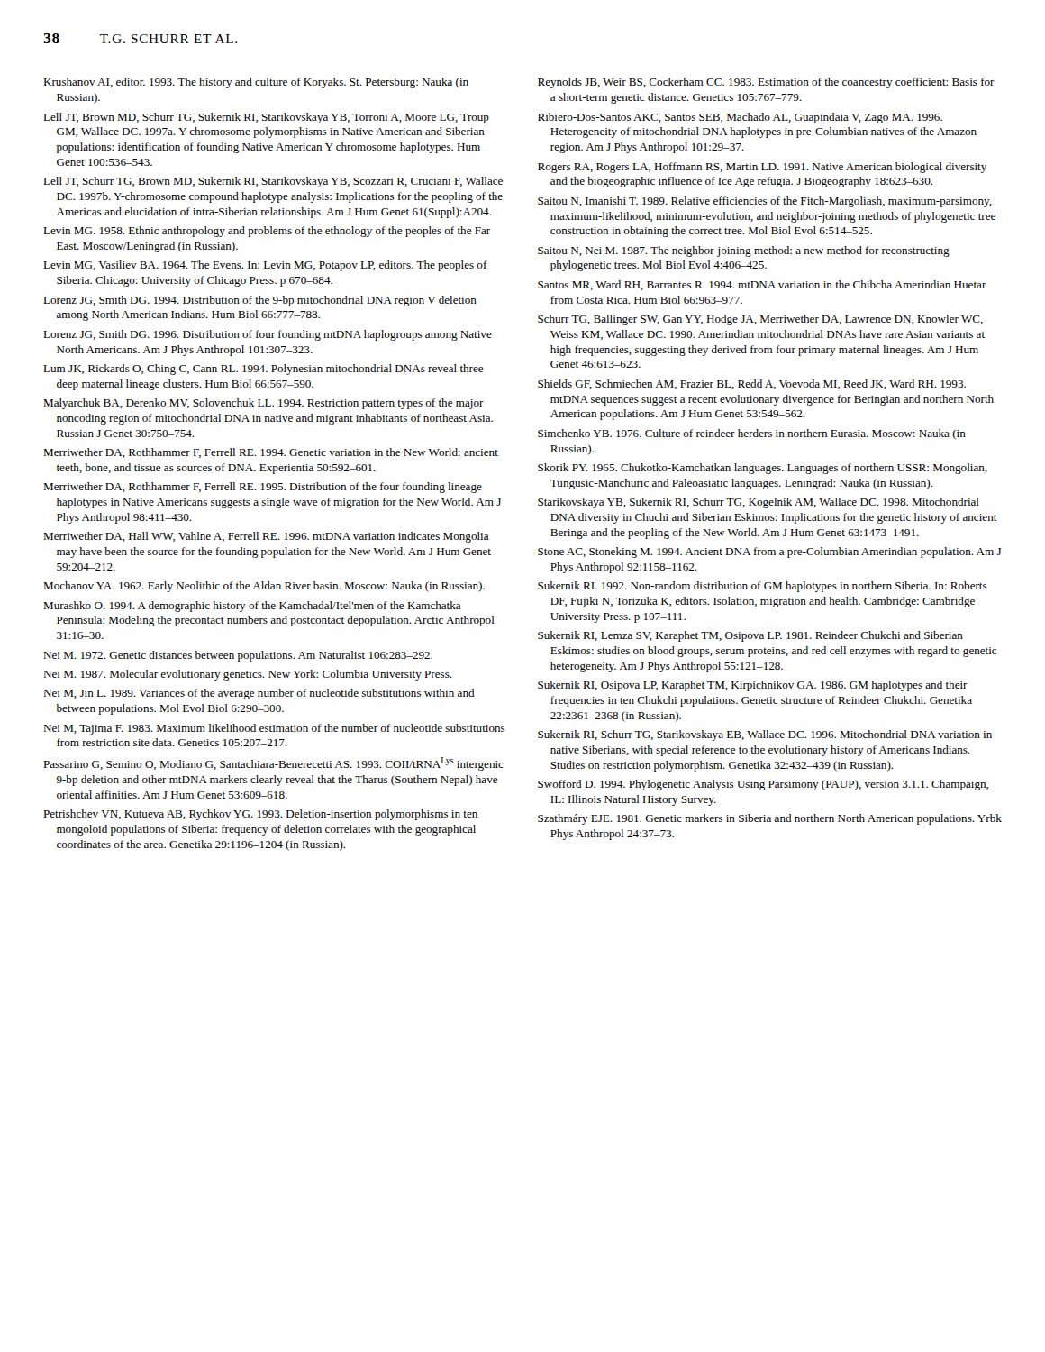38 T.G. SCHURR ET AL.
Krushanov AI, editor. 1993. The history and culture of Koryaks. St. Petersburg: Nauka (in Russian).
Lell JT, Brown MD, Schurr TG, Sukernik RI, Starikovskaya YB, Torroni A, Moore LG, Troup GM, Wallace DC. 1997a. Y chromosome polymorphisms in Native American and Siberian populations: identification of founding Native American Y chromosome haplotypes. Hum Genet 100:536–543.
Lell JT, Schurr TG, Brown MD, Sukernik RI, Starikovskaya YB, Scozzari R, Cruciani F, Wallace DC. 1997b. Y-chromosome compound haplotype analysis: Implications for the peopling of the Americas and elucidation of intra-Siberian relationships. Am J Hum Genet 61(Suppl):A204.
Levin MG. 1958. Ethnic anthropology and problems of the ethnology of the peoples of the Far East. Moscow/Leningrad (in Russian).
Levin MG, Vasiliev BA. 1964. The Evens. In: Levin MG, Potapov LP, editors. The peoples of Siberia. Chicago: University of Chicago Press. p 670–684.
Lorenz JG, Smith DG. 1994. Distribution of the 9-bp mitochondrial DNA region V deletion among North American Indians. Hum Biol 66:777–788.
Lorenz JG, Smith DG. 1996. Distribution of four founding mtDNA haplogroups among Native North Americans. Am J Phys Anthropol 101:307–323.
Lum JK, Rickards O, Ching C, Cann RL. 1994. Polynesian mitochondrial DNAs reveal three deep maternal lineage clusters. Hum Biol 66:567–590.
Malyarchuk BA, Derenko MV, Solovenchuk LL. 1994. Restriction pattern types of the major noncoding region of mitochondrial DNA in native and migrant inhabitants of northeast Asia. Russian J Genet 30:750–754.
Merriwether DA, Rothhammer F, Ferrell RE. 1994. Genetic variation in the New World: ancient teeth, bone, and tissue as sources of DNA. Experientia 50:592–601.
Merriwether DA, Rothhammer F, Ferrell RE. 1995. Distribution of the four founding lineage haplotypes in Native Americans suggests a single wave of migration for the New World. Am J Phys Anthropol 98:411–430.
Merriwether DA, Hall WW, Vahlne A, Ferrell RE. 1996. mtDNA variation indicates Mongolia may have been the source for the founding population for the New World. Am J Hum Genet 59:204–212.
Mochanov YA. 1962. Early Neolithic of the Aldan River basin. Moscow: Nauka (in Russian).
Murashko O. 1994. A demographic history of the Kamchadal/Itel'men of the Kamchatka Peninsula: Modeling the precontact numbers and postcontact depopulation. Arctic Anthropol 31:16–30.
Nei M. 1972. Genetic distances between populations. Am Naturalist 106:283–292.
Nei M. 1987. Molecular evolutionary genetics. New York: Columbia University Press.
Nei M, Jin L. 1989. Variances of the average number of nucleotide substitutions within and between populations. Mol Evol Biol 6:290–300.
Nei M, Tajima F. 1983. Maximum likelihood estimation of the number of nucleotide substitutions from restriction site data. Genetics 105:207–217.
Passarino G, Semino O, Modiano G, Santachiara-Benerecetti AS. 1993. COII/tRNALys intergenic 9-bp deletion and other mtDNA markers clearly reveal that the Tharus (Southern Nepal) have oriental affinities. Am J Hum Genet 53:609–618.
Petrishchev VN, Kutueva AB, Rychkov YG. 1993. Deletion-insertion polymorphisms in ten mongoloid populations of Siberia: frequency of deletion correlates with the geographical coordinates of the area. Genetika 29:1196–1204 (in Russian).
Reynolds JB, Weir BS, Cockerham CC. 1983. Estimation of the coancestry coefficient: Basis for a short-term genetic distance. Genetics 105:767–779.
Ribiero-Dos-Santos AKC, Santos SEB, Machado AL, Guapindaia V, Zago MA. 1996. Heterogeneity of mitochondrial DNA haplotypes in pre-Columbian natives of the Amazon region. Am J Phys Anthropol 101:29–37.
Rogers RA, Rogers LA, Hoffmann RS, Martin LD. 1991. Native American biological diversity and the biogeographic influence of Ice Age refugia. J Biogeography 18:623–630.
Saitou N, Imanishi T. 1989. Relative efficiencies of the Fitch-Margoliash, maximum-parsimony, maximum-likelihood, minimum-evolution, and neighbor-joining methods of phylogenetic tree construction in obtaining the correct tree. Mol Biol Evol 6:514–525.
Saitou N, Nei M. 1987. The neighbor-joining method: a new method for reconstructing phylogenetic trees. Mol Biol Evol 4:406–425.
Santos MR, Ward RH, Barrantes R. 1994. mtDNA variation in the Chibcha Amerindian Huetar from Costa Rica. Hum Biol 66:963–977.
Schurr TG, Ballinger SW, Gan YY, Hodge JA, Merriwether DA, Lawrence DN, Knowler WC, Weiss KM, Wallace DC. 1990. Amerindian mitochondrial DNAs have rare Asian variants at high frequencies, suggesting they derived from four primary maternal lineages. Am J Hum Genet 46:613–623.
Shields GF, Schmiechen AM, Frazier BL, Redd A, Voevoda MI, Reed JK, Ward RH. 1993. mtDNA sequences suggest a recent evolutionary divergence for Beringian and northern North American populations. Am J Hum Genet 53:549–562.
Simchenko YB. 1976. Culture of reindeer herders in northern Eurasia. Moscow: Nauka (in Russian).
Skorik PY. 1965. Chukotko-Kamchatkan languages. Languages of northern USSR: Mongolian, Tungusic-Manchuric and Paleoasiatic languages. Leningrad: Nauka (in Russian).
Starikovskaya YB, Sukernik RI, Schurr TG, Kogelnik AM, Wallace DC. 1998. Mitochondrial DNA diversity in Chuchi and Siberian Eskimos: Implications for the genetic history of ancient Beringa and the peopling of the New World. Am J Hum Genet 63:1473–1491.
Stone AC, Stoneking M. 1994. Ancient DNA from a pre-Columbian Amerindian population. Am J Phys Anthropol 92:1158–1162.
Sukernik RI. 1992. Non-random distribution of GM haplotypes in northern Siberia. In: Roberts DF, Fujiki N, Torizuka K, editors. Isolation, migration and health. Cambridge: Cambridge University Press. p 107–111.
Sukernik RI, Lemza SV, Karaphet TM, Osipova LP. 1981. Reindeer Chukchi and Siberian Eskimos: studies on blood groups, serum proteins, and red cell enzymes with regard to genetic heterogeneity. Am J Phys Anthropol 55:121–128.
Sukernik RI, Osipova LP, Karaphet TM, Kirpichnikov GA. 1986. GM haplotypes and their frequencies in ten Chukchi populations. Genetic structure of Reindeer Chukchi. Genetika 22:2361–2368 (in Russian).
Sukernik RI, Schurr TG, Starikovskaya EB, Wallace DC. 1996. Mitochondrial DNA variation in native Siberians, with special reference to the evolutionary history of Americans Indians. Studies on restriction polymorphism. Genetika 32:432–439 (in Russian).
Swofford D. 1994. Phylogenetic Analysis Using Parsimony (PAUP), version 3.1.1. Champaign, IL: Illinois Natural History Survey.
Szathmáry EJE. 1981. Genetic markers in Siberia and northern North American populations. Yrbk Phys Anthropol 24:37–73.